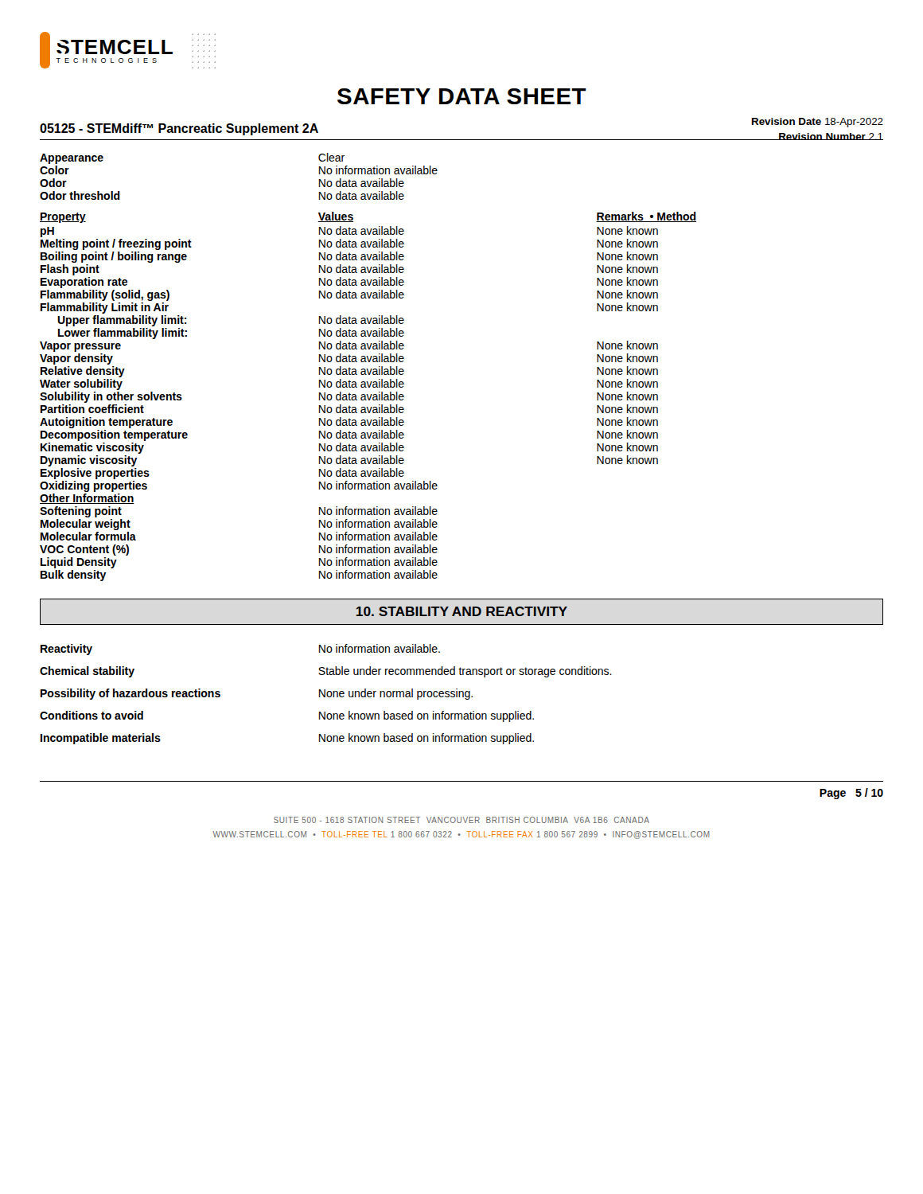STEMCELL
TECHNOLOGIES
SAFETY DATA SHEET
Revision Date 18-Apr-2022
Revision Number 2.1
05125 - STEMdiff™ Pancreatic Supplement 2A
| Appearance | Clear | |
| Color | No information available | |
| Odor | No data available | |
| Odor threshold | No data available | |
| Property | Values | Remarks • Method |
| pH | No data available | None known |
| Melting point / freezing point | No data available | None known |
| Boiling point / boiling range | No data available | None known |
| Flash point | No data available | None known |
| Evaporation rate | No data available | None known |
| Flammability (solid, gas) | No data available | None known |
| Flammability Limit in Air | | None known |
| Upper flammability limit: | No data available | |
| Lower flammability limit: | No data available | |
| Vapor pressure | No data available | None known |
| Vapor density | No data available | None known |
| Relative density | No data available | None known |
| Water solubility | No data available | None known |
| Solubility in other solvents | No data available | None known |
| Partition coefficient | No data available | None known |
| Autoignition temperature | No data available | None known |
| Decomposition temperature | No data available | None known |
| Kinematic viscosity | No data available | None known |
| Dynamic viscosity | No data available | None known |
| Explosive properties | No data available | |
| Oxidizing properties | No information available | |
| Other Information | | |
| Softening point | No information available | |
| Molecular weight | No information available | |
| Molecular formula | No information available | |
| VOC Content (%) | No information available | |
| Liquid Density | No information available | |
| Bulk density | No information available | |
10. STABILITY AND REACTIVITY
| Reactivity | No information available. |
| Chemical stability | Stable under recommended transport or storage conditions. |
| Possibility of hazardous reactions | None under normal processing. |
| Conditions to avoid | None known based on information supplied. |
| Incompatible materials | None known based on information supplied. |
Page 5 / 10
SUITE 500 - 1618 STATION STREET VANCOUVER BRITISH COLUMBIA V6A 1B6 CANADA
WWW.STEMCELL.COM • TOLL-FREE TEL 1 800 667 0322 • TOLL-FREE FAX 1 800 567 2899 • INFO@STEMCELL.COM